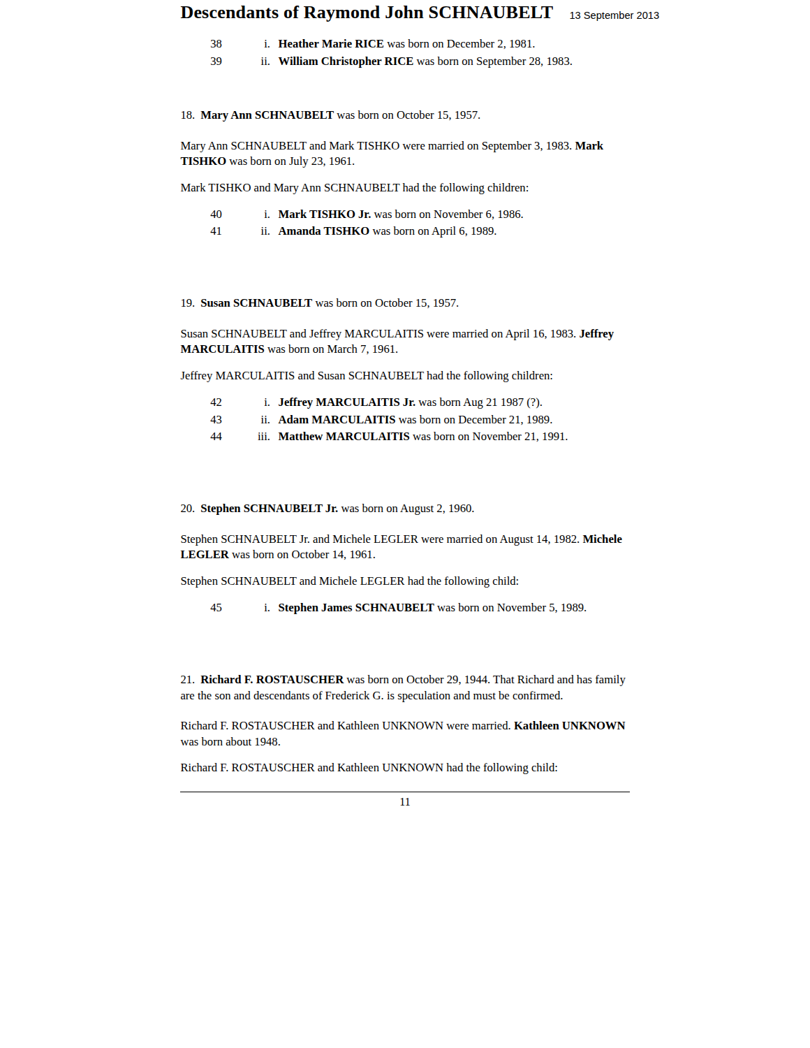Descendants of Raymond John SCHNAUBELT
13 September 2013
38 i. Heather Marie RICE was born on December 2, 1981.
39 ii. William Christopher RICE was born on September 28, 1983.
18. Mary Ann SCHNAUBELT was born on October 15, 1957.
Mary Ann SCHNAUBELT and Mark TISHKO were married on September 3, 1983. Mark TISHKO was born on July 23, 1961.
Mark TISHKO and Mary Ann SCHNAUBELT had the following children:
40 i. Mark TISHKO Jr. was born on November 6, 1986.
41 ii. Amanda TISHKO was born on April 6, 1989.
19. Susan SCHNAUBELT was born on October 15, 1957.
Susan SCHNAUBELT and Jeffrey MARCULAITIS were married on April 16, 1983. Jeffrey MARCULAITIS was born on March 7, 1961.
Jeffrey MARCULAITIS and Susan SCHNAUBELT had the following children:
42 i. Jeffrey MARCULAITIS Jr. was born Aug 21 1987 (?).
43 ii. Adam MARCULAITIS was born on December 21, 1989.
44 iii. Matthew MARCULAITIS was born on November 21, 1991.
20. Stephen SCHNAUBELT Jr. was born on August 2, 1960.
Stephen SCHNAUBELT Jr. and Michele LEGLER were married on August 14, 1982. Michele LEGLER was born on October 14, 1961.
Stephen SCHNAUBELT and Michele LEGLER had the following child:
45 i. Stephen James SCHNAUBELT was born on November 5, 1989.
21. Richard F. ROSTAUSCHER was born on October 29, 1944. That Richard and has family are the son and descendants of Frederick G. is speculation and must be confirmed.
Richard F. ROSTAUSCHER and Kathleen UNKNOWN were married. Kathleen UNKNOWN was born about 1948.
Richard F. ROSTAUSCHER and Kathleen UNKNOWN had the following child:
11